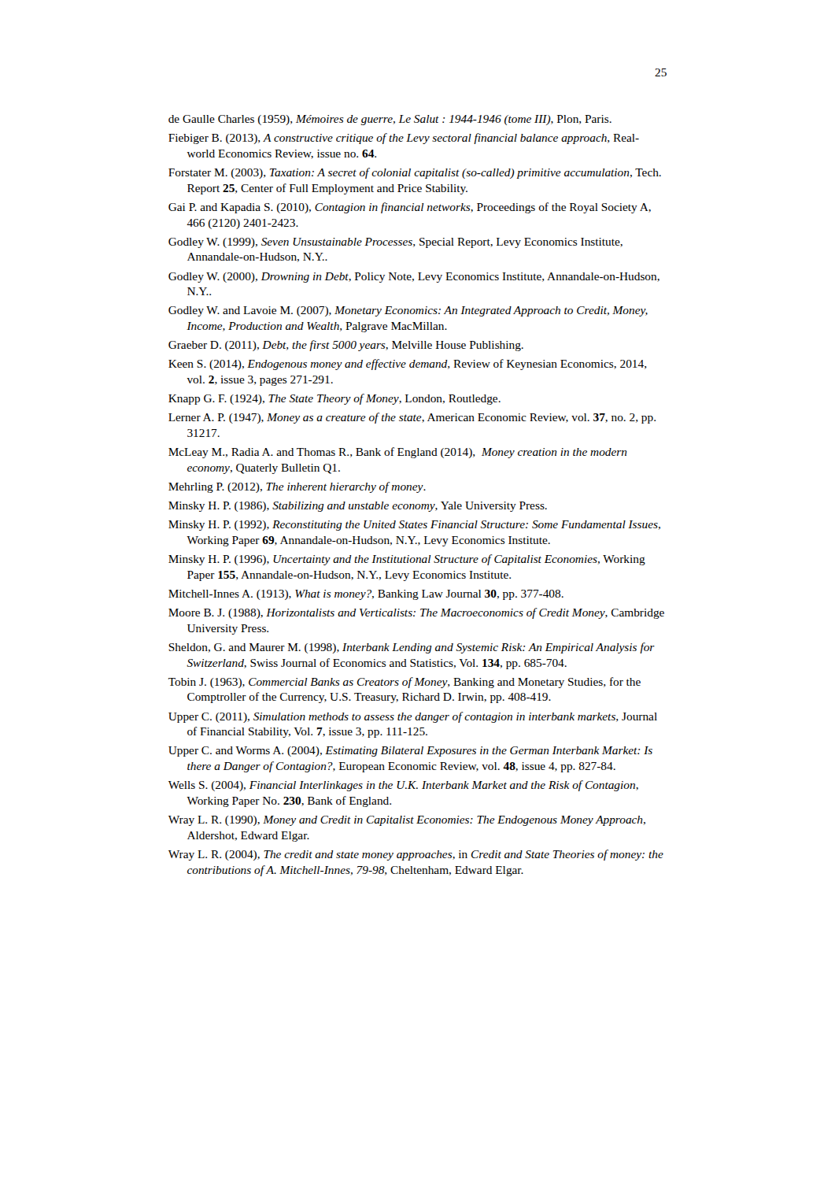25
de Gaulle Charles (1959), Mémoires de guerre, Le Salut : 1944-1946 (tome III), Plon, Paris.
Fiebiger B. (2013), A constructive critique of the Levy sectoral financial balance approach, Real-world Economics Review, issue no. 64.
Forstater M. (2003), Taxation: A secret of colonial capitalist (so-called) primitive accumulation, Tech. Report 25, Center of Full Employment and Price Stability.
Gai P. and Kapadia S. (2010), Contagion in financial networks, Proceedings of the Royal Society A, 466 (2120) 2401-2423.
Godley W. (1999), Seven Unsustainable Processes, Special Report, Levy Economics Institute, Annandale-on-Hudson, N.Y..
Godley W. (2000), Drowning in Debt, Policy Note, Levy Economics Institute, Annandale-on-Hudson, N.Y..
Godley W. and Lavoie M. (2007), Monetary Economics: An Integrated Approach to Credit, Money, Income, Production and Wealth, Palgrave MacMillan.
Graeber D. (2011), Debt, the first 5000 years, Melville House Publishing.
Keen S. (2014), Endogenous money and effective demand, Review of Keynesian Economics, 2014, vol. 2, issue 3, pages 271-291.
Knapp G. F. (1924), The State Theory of Money, London, Routledge.
Lerner A. P. (1947), Money as a creature of the state, American Economic Review, vol. 37, no. 2, pp. 31217.
McLeay M., Radia A. and Thomas R., Bank of England (2014), Money creation in the modern economy, Quaterly Bulletin Q1.
Mehrling P. (2012), The inherent hierarchy of money.
Minsky H. P. (1986), Stabilizing and unstable economy, Yale University Press.
Minsky H. P. (1992), Reconstituting the United States Financial Structure: Some Fundamental Issues, Working Paper 69, Annandale-on-Hudson, N.Y., Levy Economics Institute.
Minsky H. P. (1996), Uncertainty and the Institutional Structure of Capitalist Economies, Working Paper 155, Annandale-on-Hudson, N.Y., Levy Economics Institute.
Mitchell-Innes A. (1913), What is money?, Banking Law Journal 30, pp. 377-408.
Moore B. J. (1988), Horizontalists and Verticalists: The Macroeconomics of Credit Money, Cambridge University Press.
Sheldon, G. and Maurer M. (1998), Interbank Lending and Systemic Risk: An Empirical Analysis for Switzerland, Swiss Journal of Economics and Statistics, Vol. 134, pp. 685-704.
Tobin J. (1963), Commercial Banks as Creators of Money, Banking and Monetary Studies, for the Comptroller of the Currency, U.S. Treasury, Richard D. Irwin, pp. 408-419.
Upper C. (2011), Simulation methods to assess the danger of contagion in interbank markets, Journal of Financial Stability, Vol. 7, issue 3, pp. 111-125.
Upper C. and Worms A. (2004), Estimating Bilateral Exposures in the German Interbank Market: Is there a Danger of Contagion?, European Economic Review, vol. 48, issue 4, pp. 827-84.
Wells S. (2004), Financial Interlinkages in the U.K. Interbank Market and the Risk of Contagion, Working Paper No. 230, Bank of England.
Wray L. R. (1990), Money and Credit in Capitalist Economies: The Endogenous Money Approach, Aldershot, Edward Elgar.
Wray L. R. (2004), The credit and state money approaches, in Credit and State Theories of money: the contributions of A. Mitchell-Innes, 79-98, Cheltenham, Edward Elgar.